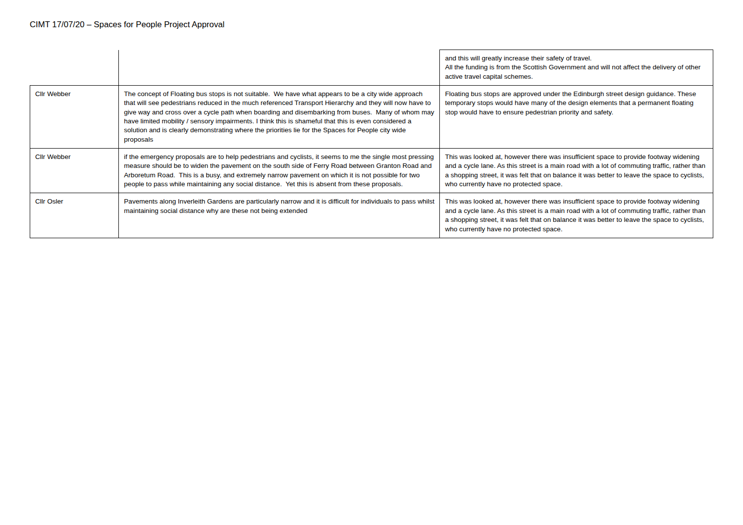CIMT 17/07/20 – Spaces for People Project Approval
| | | and this will greatly increase their safety of travel. All the funding is from the Scottish Government and will not affect the delivery of other active travel capital schemes. |
| Cllr Webber | The concept of Floating bus stops is not suitable. We have what appears to be a city wide approach that will see pedestrians reduced in the much referenced Transport Hierarchy and they will now have to give way and cross over a cycle path when boarding and disembarking from buses. Many of whom may have limited mobility / sensory impairments. I think this is shameful that this is even considered a solution and is clearly demonstrating where the priorities lie for the Spaces for People city wide proposals | Floating bus stops are approved under the Edinburgh street design guidance. These temporary stops would have many of the design elements that a permanent floating stop would have to ensure pedestrian priority and safety. |
| Cllr Webber | if the emergency proposals are to help pedestrians and cyclists, it seems to me the single most pressing measure should be to widen the pavement on the south side of Ferry Road between Granton Road and Arboretum Road. This is a busy, and extremely narrow pavement on which it is not possible for two people to pass while maintaining any social distance. Yet this is absent from these proposals. | This was looked at, however there was insufficient space to provide footway widening and a cycle lane. As this street is a main road with a lot of commuting traffic, rather than a shopping street, it was felt that on balance it was better to leave the space to cyclists, who currently have no protected space. |
| Cllr Osler | Pavements along Inverleith Gardens are particularly narrow and it is difficult for individuals to pass whilst maintaining social distance why are these not being extended | This was looked at, however there was insufficient space to provide footway widening and a cycle lane. As this street is a main road with a lot of commuting traffic, rather than a shopping street, it was felt that on balance it was better to leave the space to cyclists, who currently have no protected space. |